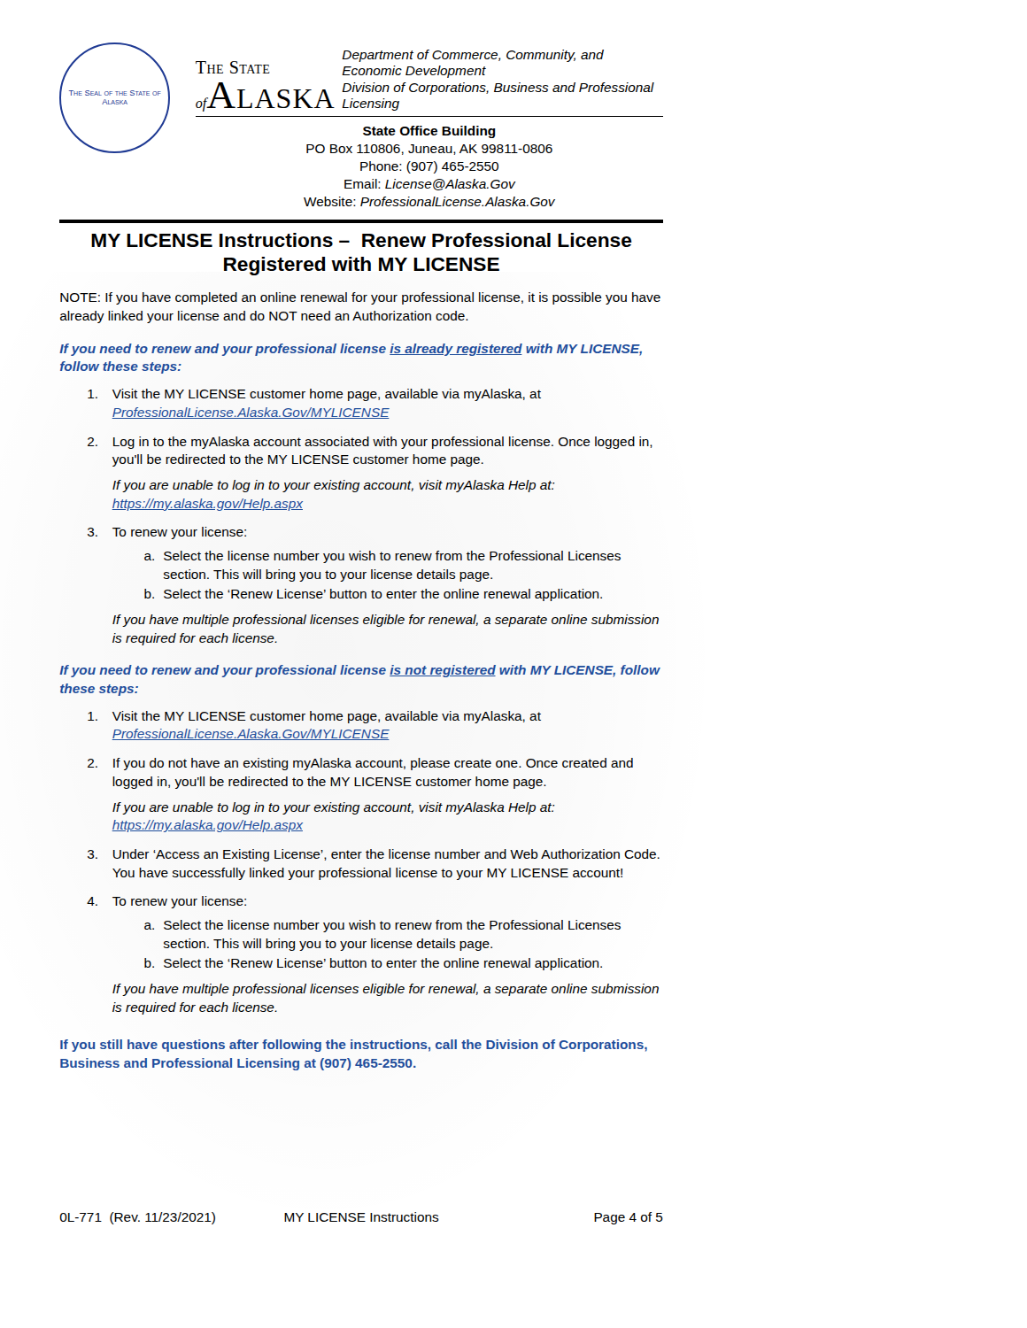The Seal of the State of Alaska
The State
of Alaska
Department of Commerce, Community, and Economic Development
Division of Corporations, Business and Professional Licensing
State Office Building
PO Box 110806, Juneau, AK 99811-0806
Phone: (907) 465-2550
Email: License@Alaska.Gov
Website: ProfessionalLicense.Alaska.Gov
MY LICENSE Instructions – Renew Professional License Registered with MY LICENSE
NOTE: If you have completed an online renewal for your professional license, it is possible you have already linked your license and do NOT need an Authorization code.
If you need to renew and your professional license is already registered with MY LICENSE, follow these steps:
Visit the MY LICENSE customer home page, available via myAlaska, at ProfessionalLicense.Alaska.Gov/MYLICENSE
Log in to the myAlaska account associated with your professional license. Once logged in, you'll be redirected to the MY LICENSE customer home page.
If you are unable to log in to your existing account, visit myAlaska Help at: https://my.alaska.gov/Help.aspx
To renew your license:
Select the license number you wish to renew from the Professional Licenses section. This will bring you to your license details page.
Select the ‘Renew License’ button to enter the online renewal application.
If you have multiple professional licenses eligible for renewal, a separate online submission is required for each license.
If you need to renew and your professional license is not registered with MY LICENSE, follow these steps:
Visit the MY LICENSE customer home page, available via myAlaska, at ProfessionalLicense.Alaska.Gov/MYLICENSE
If you do not have an existing myAlaska account, please create one. Once created and logged in, you'll be redirected to the MY LICENSE customer home page.
If you are unable to log in to your existing account, visit myAlaska Help at: https://my.alaska.gov/Help.aspx
Under ‘Access an Existing License’, enter the license number and Web Authorization Code. You have successfully linked your professional license to your MY LICENSE account!
To renew your license:
Select the license number you wish to renew from the Professional Licenses section. This will bring you to your license details page.
Select the ‘Renew License’ button to enter the online renewal application.
If you have multiple professional licenses eligible for renewal, a separate online submission is required for each license.
If you still have questions after following the instructions, call the Division of Corporations, Business and Professional Licensing at (907) 465-2550.
0L-771 (Rev. 11/23/2021)
MY LICENSE Instructions
Page 4 of 5